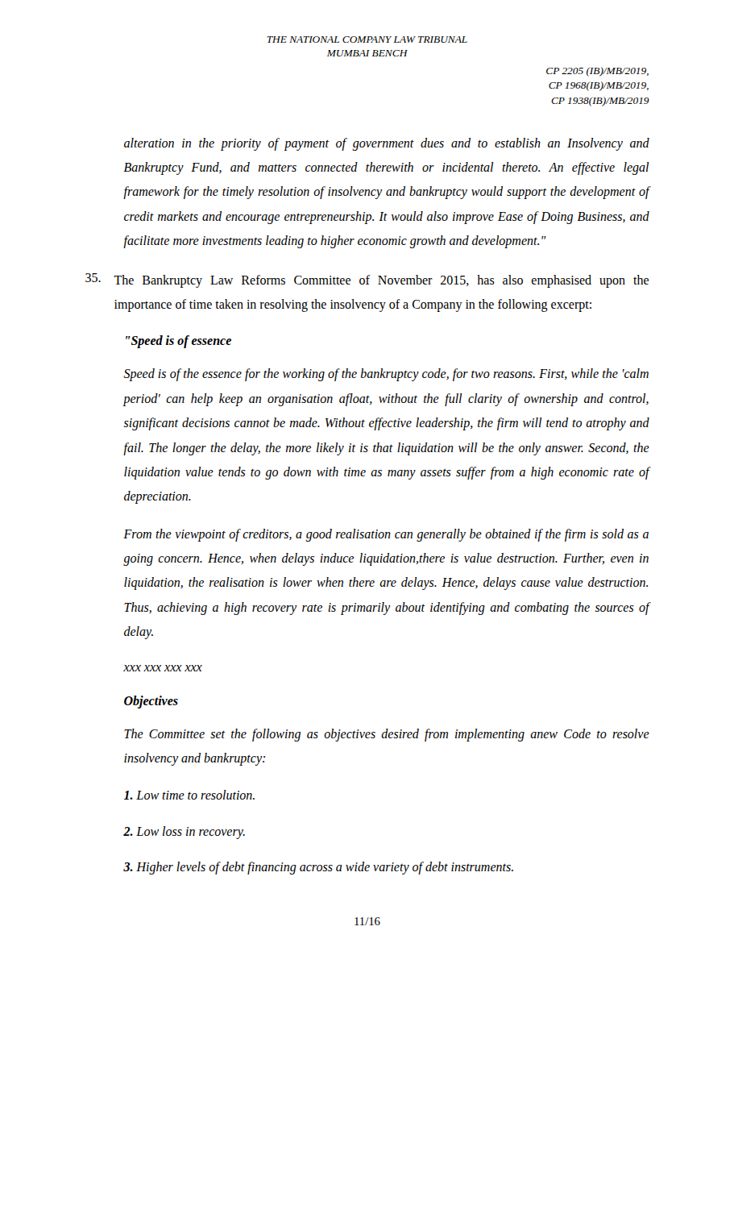THE NATIONAL COMPANY LAW TRIBUNAL
MUMBAI BENCH
CP 2205 (IB)/MB/2019,
CP 1968(IB)/MB/2019,
CP 1938(IB)/MB/2019
alteration in the priority of payment of government dues and to establish an Insolvency and Bankruptcy Fund, and matters connected therewith or incidental thereto. An effective legal framework for the timely resolution of insolvency and bankruptcy would support the development of credit markets and encourage entrepreneurship. It would also improve Ease of Doing Business, and facilitate more investments leading to higher economic growth and development."
35.
The Bankruptcy Law Reforms Committee of November 2015, has also emphasised upon the importance of time taken in resolving the insolvency of a Company in the following excerpt:
"Speed is of essence
Speed is of the essence for the working of the bankruptcy code, for two reasons. First, while the 'calm period' can help keep an organisation afloat, without the full clarity of ownership and control, significant decisions cannot be made. Without effective leadership, the firm will tend to atrophy and fail. The longer the delay, the more likely it is that liquidation will be the only answer. Second, the liquidation value tends to go down with time as many assets suffer from a high economic rate of depreciation.
From the viewpoint of creditors, a good realisation can generally be obtained if the firm is sold as a going concern. Hence, when delays induce liquidation,there is value destruction. Further, even in liquidation, the realisation is lower when there are delays. Hence, delays cause value destruction. Thus, achieving a high recovery rate is primarily about identifying and combating the sources of delay.
xxx xxx xxx xxx
Objectives
The Committee set the following as objectives desired from implementing anew Code to resolve insolvency and bankruptcy:
1. Low time to resolution.
2. Low loss in recovery.
3. Higher levels of debt financing across a wide variety of debt instruments.
11/16